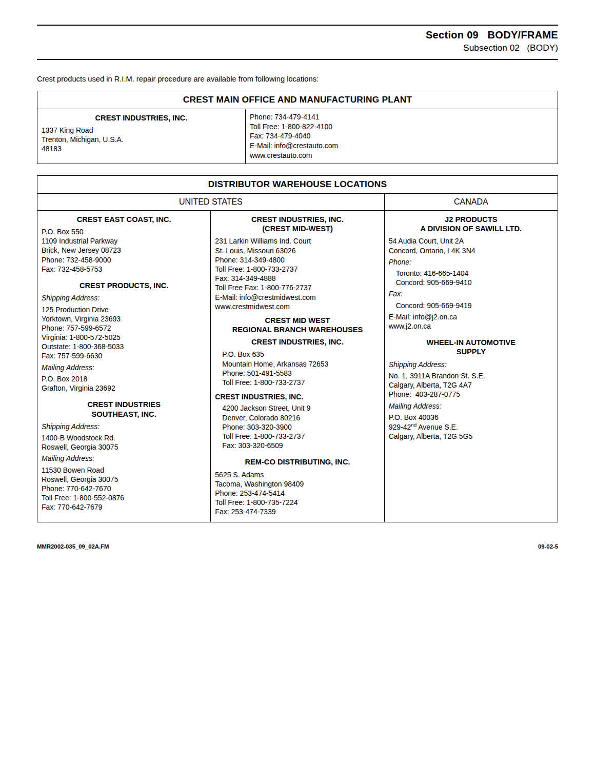Section 09 BODY/FRAME
Subsection 02 (BODY)
Crest products used in R.I.M. repair procedure are available from following locations:
| CREST MAIN OFFICE AND MANUFACTURING PLANT |
| CREST INDUSTRIES, INC. 1337 King Road Trenton, Michigan, U.S.A. 48183 | Phone: 734-479-4141 Toll Free: 1-800-822-4100 Fax: 734-479-4040 E-Mail: info@crestauto.com www.crestauto.com |
| DISTRIBUTOR WAREHOUSE LOCATIONS |
| UNITED STATES | CANADA |
| CREST EAST COAST, INC. P.O. Box 550 1109 Industrial Parkway Brick, New Jersey 08723 Phone: 732-458-9000 Fax: 732-458-5753 CREST PRODUCTS, INC. Shipping Address: 125 Production Drive Yorktown, Virginia 23693 Phone: 757-599-6572 Virginia: 1-800-572-5025 Outstate: 1-800-368-5033 Fax: 757-599-6630 Mailing Address: P.O. Box 2018 Grafton, Virginia 23692 CREST INDUSTRIES SOUTHEAST, INC. Shipping Address: 1400-B Woodstock Rd. Roswell, Georgia 30075 Mailing Address: 11530 Bowen Road Roswell, Georgia 30075 Phone: 770-642-7670 Toll Free: 1-800-552-0876 Fax: 770-642-7679 | CREST INDUSTRIES, INC. (CREST MID-WEST) 231 Larkin Williams Ind. Court St. Louis, Missouri 63026 Phone: 314-349-4800 Toll Free: 1-800-733-2737 Fax: 314-349-4888 Toll Free Fax: 1-800-776-2737 E-Mail: info@crestmidwest.com www.crestmidwest.com CREST MID WEST REGIONAL BRANCH WAREHOUSES CREST INDUSTRIES, INC. P.O. Box 635 Mountain Home, Arkansas 72653 Phone: 501-491-5583 Toll Free: 1-800-733-2737 CREST INDUSTRIES, INC. 4200 Jackson Street, Unit 9 Denver, Colorado 80216 Phone: 303-320-3900 Toll Free: 1-800-733-2737 Fax: 303-320-6509 REM-CO DISTRIBUTING, INC. 5625 S. Adams Tacoma, Washington 98409 Phone: 253-474-5414 Toll Free: 1-800-735-7224 Fax: 253-474-7339 | J2 PRODUCTS A DIVISION OF SAWILL LTD. 54 Audia Court, Unit 2A Concord, Ontario, L4K 3N4 Phone: Toronto: 416-665-1404 Concord: 905-669-9410 Fax: Concord: 905-669-9419 E-Mail: info@j2.on.ca www.j2.on.ca WHEEL-IN AUTOMOTIVE SUPPLY Shipping Address: No. 1, 3911A Brandon St. S.E. Calgary, Alberta, T2G 4A7 Phone: 403-287-0775 Mailing Address: P.O. Box 40036 929-42 nd Avenue S.E. Calgary, Alberta, T2G 5G5 |
MMR2002-035_09_02A.FM 09-02-5